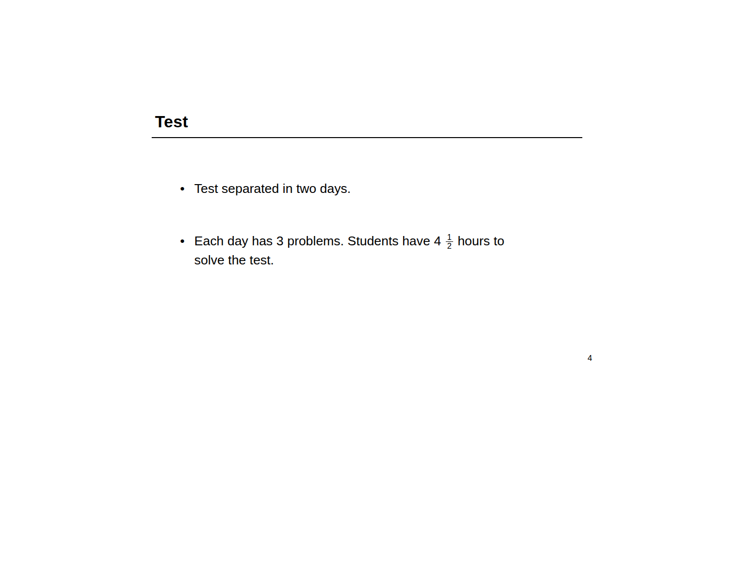Test
Test separated in two days.
Each day has 3 problems. Students have 4 12 hours to solve the test.
4